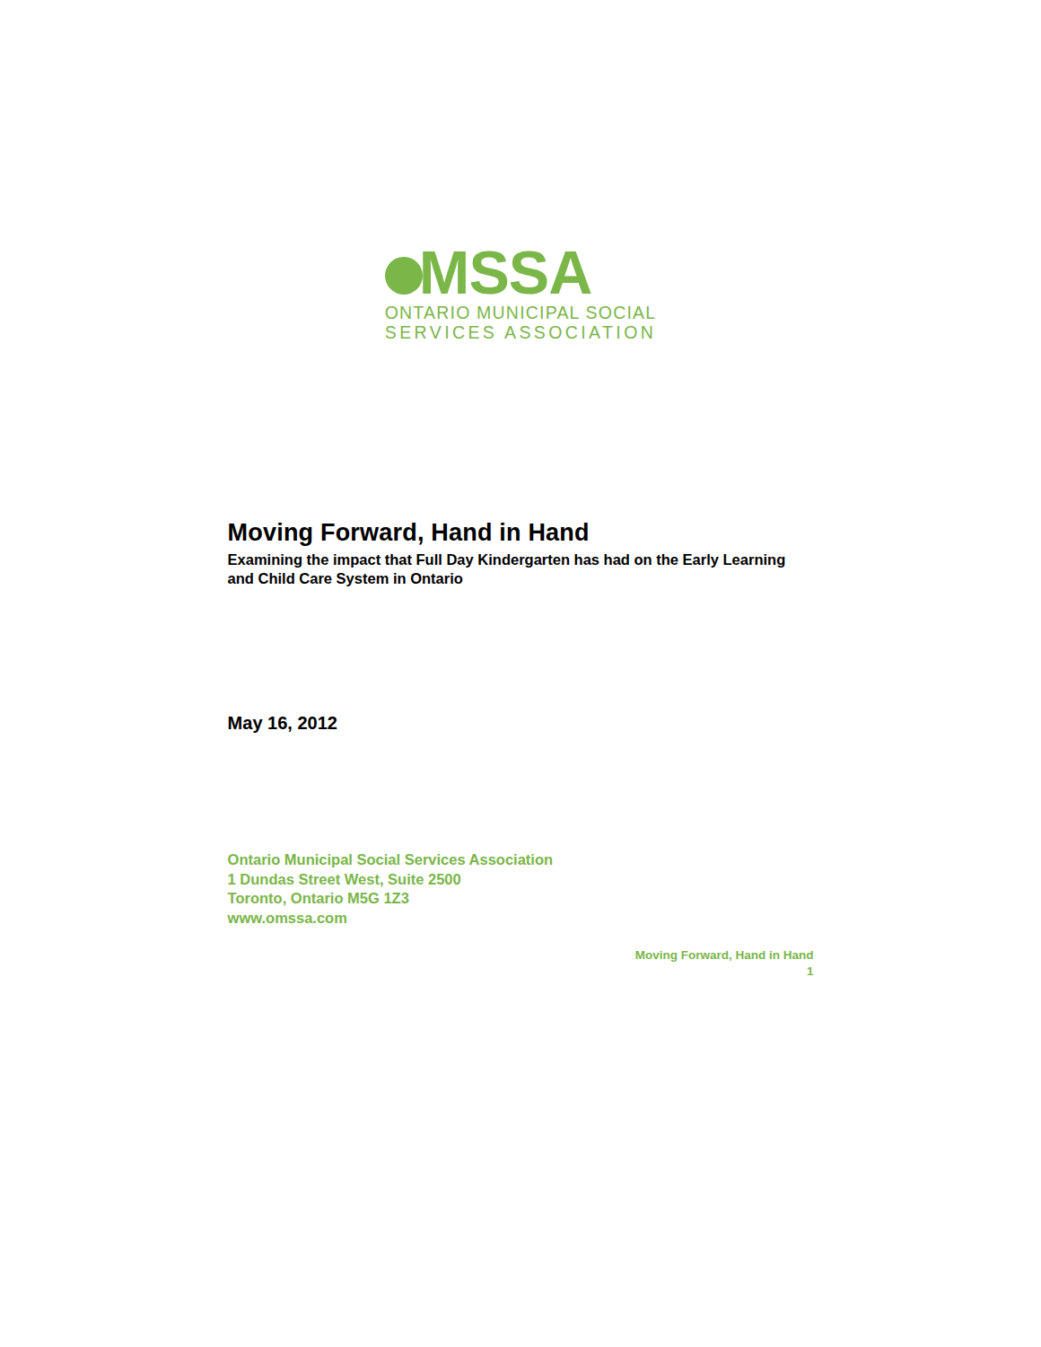MSSA
ONTARIO MUNICIPAL SOCIAL
SERVICES ASSOCIATION
Moving Forward, Hand in Hand
Examining the impact that Full Day Kindergarten has had on the Early Learning and Child Care System in Ontario
May 16, 2012
Ontario Municipal Social Services Association
1 Dundas Street West, Suite 2500
Toronto, Ontario M5G 1Z3
www.omssa.com
Moving Forward, Hand in Hand
1